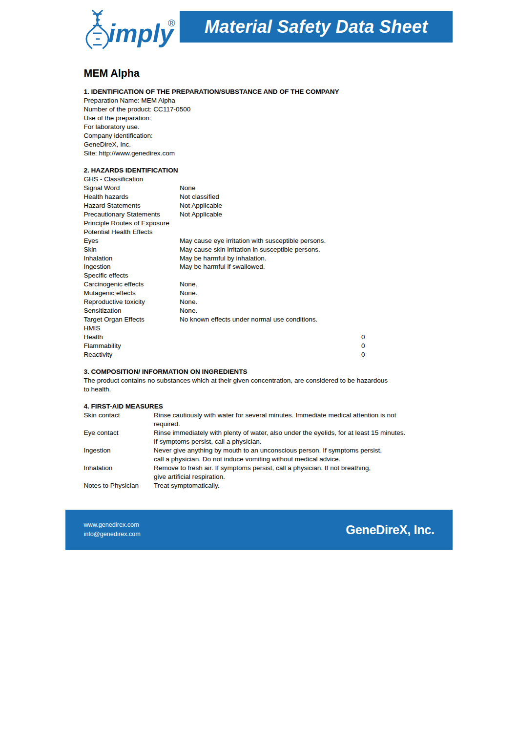imply ®
Material Safety Data Sheet
MEM Alpha
1. Identification of the preparation/substance and of the company
Preparation Name: MEM Alpha
Number of the product: CC117-0500
Use of the preparation:
For laboratory use.
Company identification:
GeneDireX, Inc.
Site: http://www.genedirex.com
2. Hazards identification
GHS - Classification
| Signal Word | None | |
| Health hazards | Not classified |
| Hazard Statements | Not Applicable |
| Precautionary Statements | Not Applicable |
Principle Routes of Exposure
Potential Health Effects
| Eyes | May cause eye irritation with susceptible persons. |
| Skin | May cause skin irritation in susceptible persons. |
| Inhalation | May be harmful by inhalation. |
| Ingestion | May be harmful if swallowed. |
Specific effects
| Carcinogenic effects | None. |
| Mutagenic effects | None. |
| Reproductive toxicity | None. |
| Sensitization | None. |
| Target Organ Effects | No known effects under normal use conditions. |
HMIS
| Health | 0 |
| Flammability | 0 |
| Reactivity | 0 |
3. Composition/ information on ingredients
The product contains no substances which at their given concentration, are considered to be hazardous
to health.
4. First-aid measures
| Skin contact | Rinse cautiously with water for several minutes. Immediate medical attention is not required. |
| Eye contact | Rinse immediately with plenty of water, also under the eyelids, for at least 15 minutes. If symptoms persist, call a physician. |
| Ingestion | Never give anything by mouth to an unconscious person. If symptoms persist, call a physician. Do not induce vomiting without medical advice. |
| Inhalation | Remove to fresh air. If symptoms persist, call a physician. If not breathing, give artificial respiration. |
| Notes to Physician | Treat symptomatically. |
www.genedirex.com
info@genedirex.com
GeneDireX, Inc.